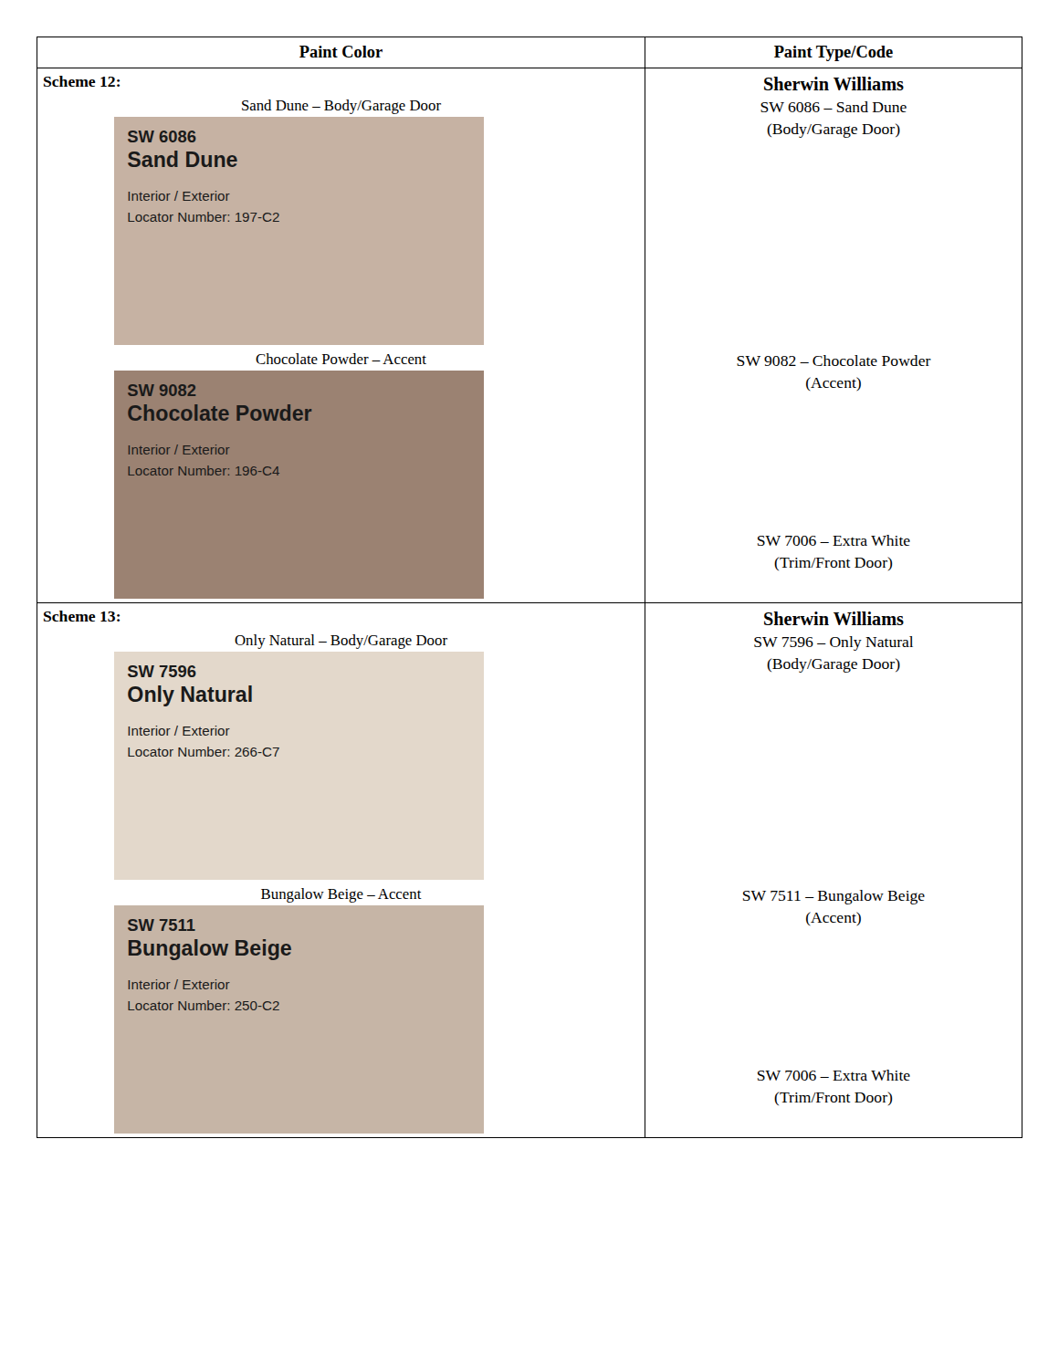| Paint Color | Paint Type/Code |
| --- | --- |
| Scheme 12: Sand Dune – Body/Garage Door SW 6086 Sand Dune Interior / Exterior Locator Number: 197-C2 Chocolate Powder – Accent SW 9082 Chocolate Powder Interior / Exterior Locator Number: 196-C4 | Sherwin Williams SW 6086 – Sand Dune (Body/Garage Door) SW 9082 – Chocolate Powder (Accent) SW 7006 – Extra White (Trim/Front Door) |
| Scheme 13: Only Natural – Body/Garage Door SW 7596 Only Natural Interior / Exterior Locator Number: 266-C7 Bungalow Beige – Accent SW 7511 Bungalow Beige Interior / Exterior Locator Number: 250-C2 | Sherwin Williams SW 7596 – Only Natural (Body/Garage Door) SW 7511 – Bungalow Beige (Accent) SW 7006 – Extra White (Trim/Front Door) |